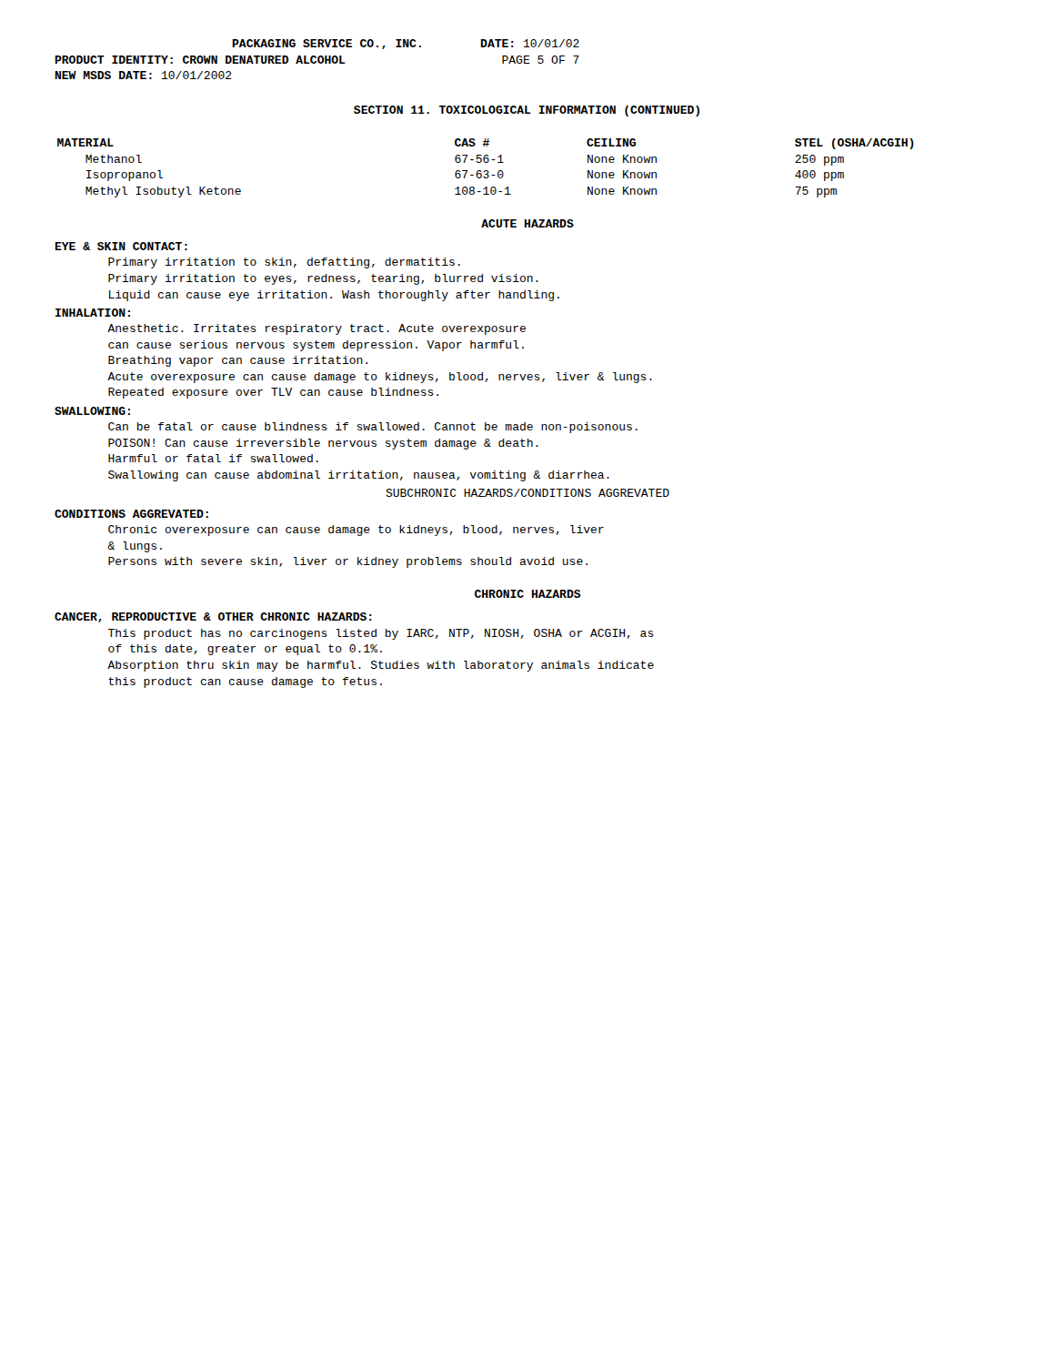PACKAGING SERVICE CO., INC.        DATE: 10/01/02
PRODUCT IDENTITY: CROWN DENATURED ALCOHOL                      PAGE 5 OF 7
NEW MSDS DATE: 10/01/2002
SECTION 11. TOXICOLOGICAL INFORMATION (CONTINUED)
| MATERIAL | CAS # | CEILING | STEL (OSHA/ACGIH) |
| --- | --- | --- | --- |
| Methanol | 67-56-1 | None Known | 250 ppm |
| Isopropanol | 67-63-0 | None Known | 400 ppm |
| Methyl Isobutyl Ketone | 108-10-1 | None Known | 75 ppm |
ACUTE HAZARDS
EYE & SKIN CONTACT:
Primary irritation to skin, defatting, dermatitis.
Primary irritation to eyes, redness, tearing, blurred vision.
Liquid can cause eye irritation. Wash thoroughly after handling.
INHALATION:
Anesthetic. Irritates respiratory tract. Acute overexposure
can cause serious nervous system depression. Vapor harmful.
Breathing vapor can cause irritation.
Acute overexposure can cause damage to kidneys, blood, nerves, liver & lungs.
Repeated exposure over TLV can cause blindness.
SWALLOWING:
Can be fatal or cause blindness if swallowed. Cannot be made non-poisonous.
POISON! Can cause irreversible nervous system damage & death.
Harmful or fatal if swallowed.
Swallowing can cause abdominal irritation, nausea, vomiting & diarrhea.
SUBCHRONIC HAZARDS/CONDITIONS AGGREVATED
CONDITIONS AGGREVATED:
Chronic overexposure can cause damage to kidneys, blood, nerves, liver
& lungs.
Persons with severe skin, liver or kidney problems should avoid use.
CHRONIC HAZARDS
CANCER, REPRODUCTIVE & OTHER CHRONIC HAZARDS:
This product has no carcinogens listed by IARC, NTP, NIOSH, OSHA or ACGIH, as
of this date, greater or equal to 0.1%.
Absorption thru skin may be harmful. Studies with laboratory animals indicate
this product can cause damage to fetus.